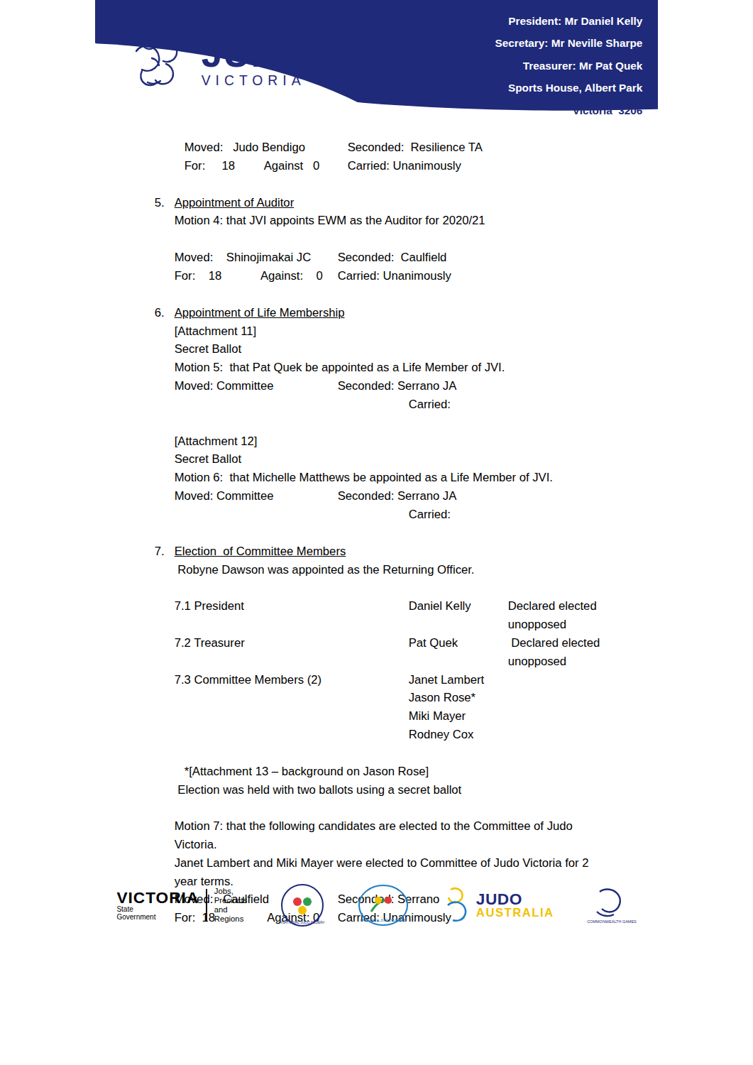JUDO
VICTORIA
President: Mr Daniel Kelly
Secretary: Mr Neville Sharpe
Treasurer: Mr Pat Quek
Sports House, Albert Park
Victoria 3206
Moved: Judo Bendigo
Seconded: Resilience TA
For: 18 Against 0
Carried: Unanimously
5.
Appointment of Auditor
Motion 4: that JVI appoints EWM as the Auditor for 2020/21
Moved: Shinojimakai JC
Seconded: Caulfield
For: 18 Against: 0
Carried: Unanimously
6.
Appointment of Life Membership
[Attachment 11]
Secret Ballot
Motion 5: that Pat Quek be appointed as a Life Member of JVI.
Moved: Committee
Seconded: Serrano JA
Carried:
[Attachment 12]
Secret Ballot
Motion 6: that Michelle Matthews be appointed as a Life Member of JVI.
Moved: Committee
Seconded: Serrano JA
Carried:
7.
Election of Committee Members
Robyne Dawson was appointed as the Returning Officer.
7.1 President
Daniel Kelly
Declared elected unopposed
7.2 Treasurer
Pat Quek
Declared elected unopposed
7.3 Committee Members (2)
Janet Lambert
Jason Rose*
Miki Mayer
Rodney Cox
*[Attachment 13 – background on Jason Rose]
Election was held with two ballots using a secret ballot
Motion 7: that the following candidates are elected to the Committee of Judo Victoria.
Janet Lambert and Miki Mayer were elected to Committee of Judo Victoria for 2 year terms.
Moved: Caulfield
Seconded: Serrano
For: 18 Against: 0
Carried: Unanimously
VICTORIA
State
Government
Jobs,
Precincts
and Regions
INTERNATIONAL JUDO FEDERATION
OCEANIA JUDO UNION
JUDO
AUSTRALIA
COMMONWEALTH GAMES